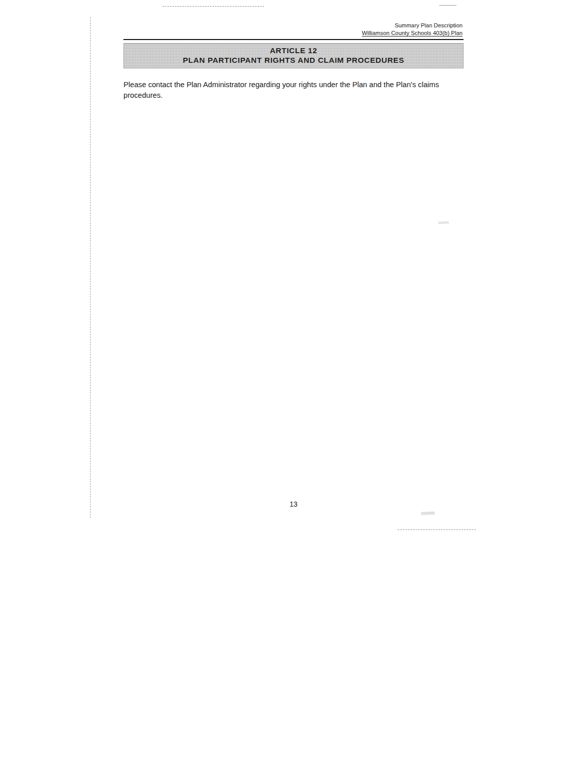Summary Plan Description
Williamson County Schools 403(b) Plan
ARTICLE 12
PLAN PARTICIPANT RIGHTS AND CLAIM PROCEDURES
Please contact the Plan Administrator regarding your rights under the Plan and the Plan's claims procedures.
13